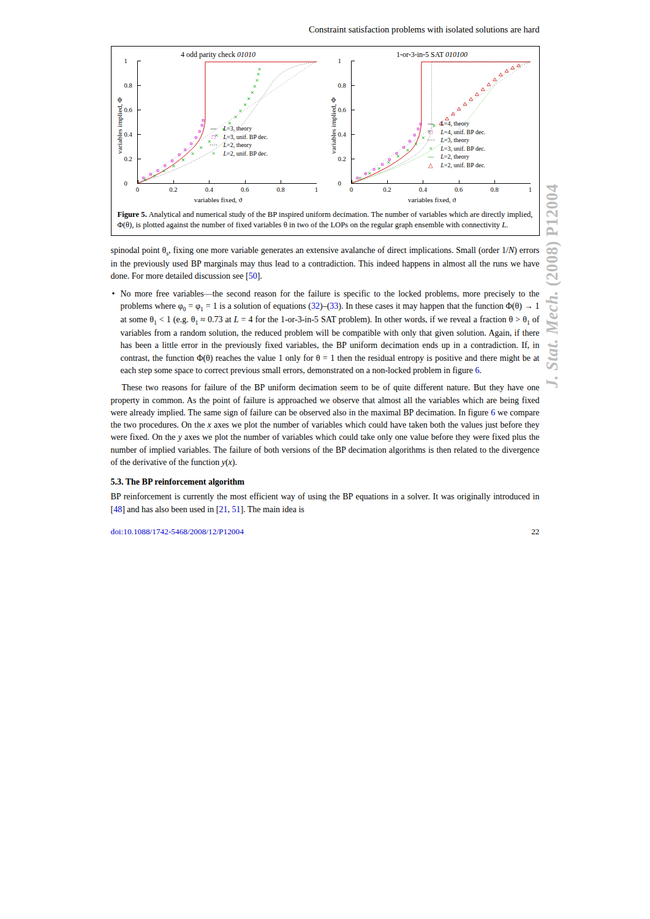J. Stat. Mech. (2008) P12004
Constraint satisfaction problems with isolated solutions are hard
4 odd parity check 01010
1 0.8 0.6 0.4 0.2 0 0 0.2 0.4 0.6 0.8 1 variables implied, Φ
| — | L =3, theory |
| □ | L =3, unif. BP dec. |
| ···· | L =2, theory |
| × | L =2, unif. BP dec. |
variables fixed, ϑ
1-or-3-in-5 SAT 010100
1 0.8 0.6 0.4 0.2 0 0 0.2 0.4 0.6 0.8 1 variables implied, Φ
| — | L =4, theory |
| □ | L =4, unif. BP dec. |
| ···· | L =3, theory |
| × | L =3, unif. BP dec. |
| –– | L =2, theory |
| △ | L =2, unif. BP dec. |
variables fixed, ϑ
Figure 5. Analytical and numerical study of the BP inspired uniform decimation. The number of variables which are directly implied, Φ(θ), is plotted against the number of fixed variables θ in two of the LOPs on the regular graph ensemble with connectivity L.
spinodal point θs, fixing one more variable generates an extensive avalanche of direct implications. Small (order 1/N) errors in the previously used BP marginals may thus lead to a contradiction. This indeed happens in almost all the runs we have done. For more detailed discussion see [50].
No more free variables—the second reason for the failure is specific to the locked problems, more precisely to the problems where φ0 = φ1 = 1 is a solution of equations (32)–(33). In these cases it may happen that the function Φ(θ) → 1 at some θ1 < 1 (e.g. θ1 ≈ 0.73 at L = 4 for the 1-or-3-in-5 SAT problem). In other words, if we reveal a fraction θ > θ1 of variables from a random solution, the reduced problem will be compatible with only that given solution. Again, if there has been a little error in the previously fixed variables, the BP uniform decimation ends up in a contradiction. If, in contrast, the function Φ(θ) reaches the value 1 only for θ = 1 then the residual entropy is positive and there might be at each step some space to correct previous small errors, demonstrated on a non-locked problem in figure 6.
These two reasons for failure of the BP uniform decimation seem to be of quite different nature. But they have one property in common. As the point of failure is approached we observe that almost all the variables which are being fixed were already implied. The same sign of failure can be observed also in the maximal BP decimation. In figure 6 we compare the two procedures. On the x axes we plot the number of variables which could have taken both the values just before they were fixed. On the y axes we plot the number of variables which could take only one value before they were fixed plus the number of implied variables. The failure of both versions of the BP decimation algorithms is then related to the divergence of the derivative of the function y(x).
5.3. The BP reinforcement algorithm
BP reinforcement is currently the most efficient way of using the BP equations in a solver. It was originally introduced in [48] and has also been used in [21, 51]. The main idea is
doi:10.1088/1742-5468/2008/12/P12004 22